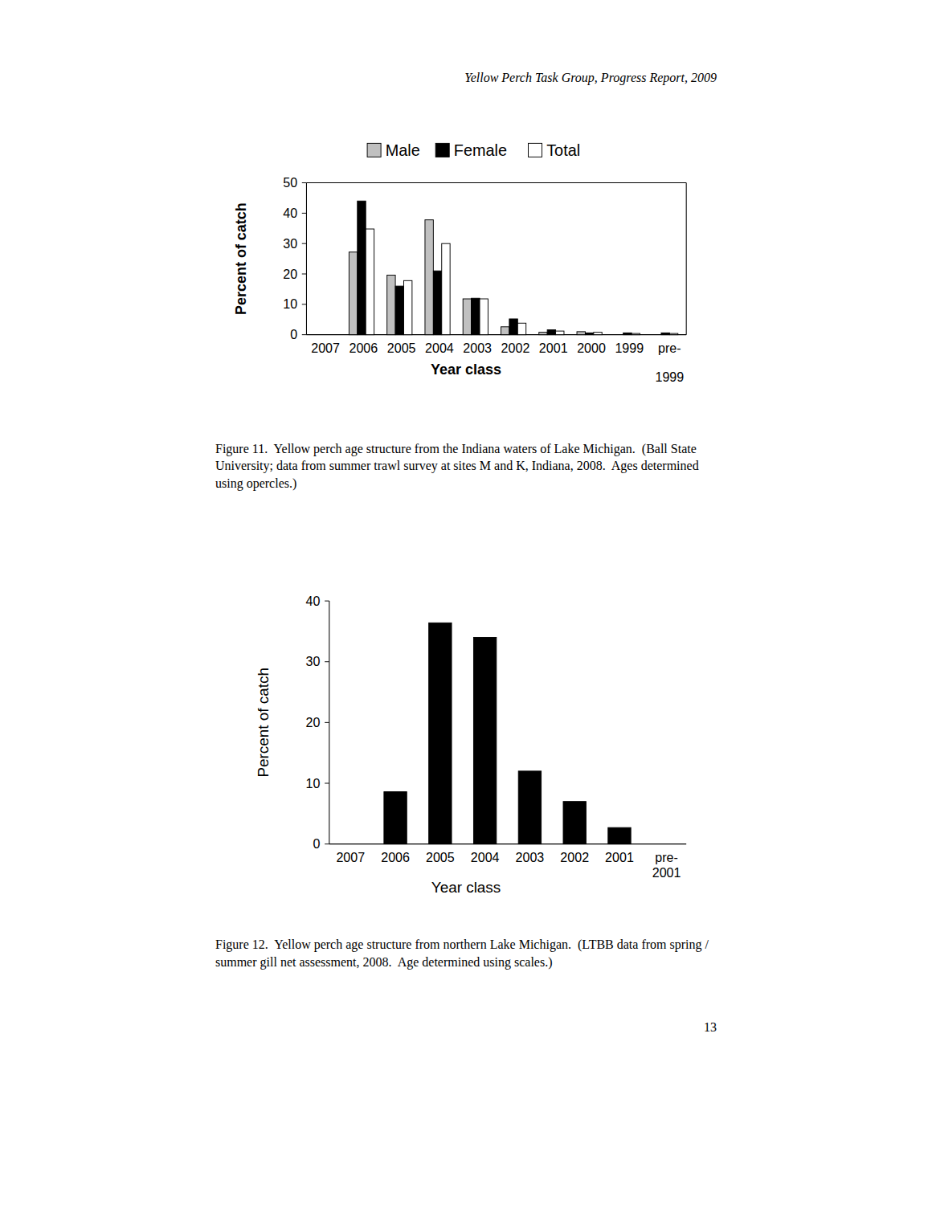Yellow Perch Task Group, Progress Report, 2009
Male Female Total 0 10 20 30 40 50 Percent of catch 2007 2006 2005 2004 2003 2002 2001 2000 1999 pre- 1999 Year class
Figure 11. Yellow perch age structure from the Indiana waters of Lake Michigan. (Ball State University; data from summer trawl survey at sites M and K, Indiana, 2008. Ages determined using opercles.)
0 10 20 30 40 Percent of catch 2007 2006 2005 2004 2003 2002 2001 pre- 2001 Year class
Figure 12. Yellow perch age structure from northern Lake Michigan. (LTBB data from spring / summer gill net assessment, 2008. Age determined using scales.)
13